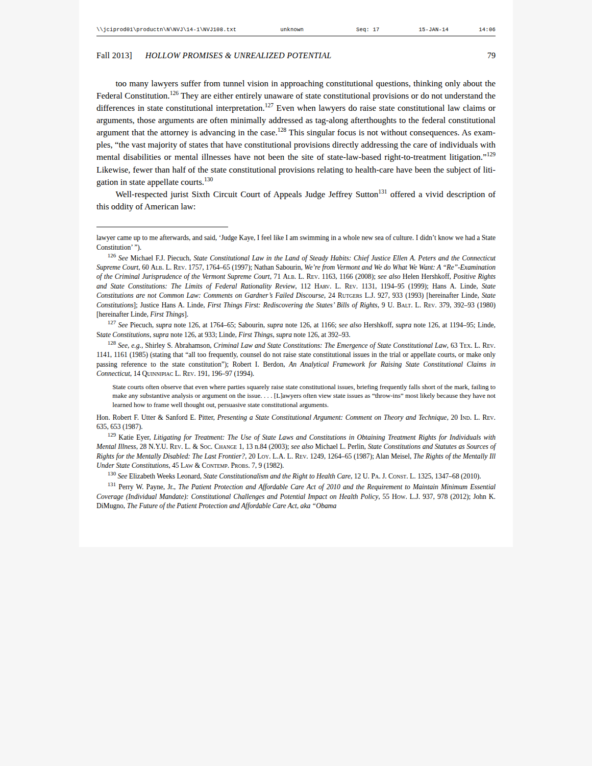\\jciprod01\productn\N\NVJ\14-1\NVJ108.txt unknown Seq: 1715-JAN-1414:06
Fall 2013] HOLLOW PROMISES & UNREALIZED POTENTIAL 79
too many lawyers suffer from tunnel vision in approaching constitutional questions, thinking only about the Federal Constitution.126 They are either entirely unaware of state constitutional provisions or do not understand the differences in state constitutional interpretation.127 Even when lawyers do raise state constitutional law claims or arguments, those arguments are often minimally addressed as tag-along afterthoughts to the federal constitutional argument that the attorney is advancing in the case.128 This singular focus is not without consequences. As examples, “the vast majority of states that have constitutional provisions directly addressing the care of individuals with mental disabilities or mental illnesses have not been the site of state-law-based right-to-treatment litigation.”129 Likewise, fewer than half of the state constitutional provisions relating to health-care have been the subject of litigation in state appellate courts.130
Well-respected jurist Sixth Circuit Court of Appeals Judge Jeffrey Sutton131 offered a vivid description of this oddity of American law:
lawyer came up to me afterwards, and said, ‘Judge Kaye, I feel like I am swimming in a whole new sea of culture. I didn’t know we had a State Constitution’ ”).
126 See Michael F.J. Piecuch, State Constitutional Law in the Land of Steady Habits: Chief Justice Ellen A. Peters and the Connecticut Supreme Court, 60 Alb. L. Rev. 1757, 1764–65 (1997); Nathan Sabourin, We’re from Vermont and We do What We Want: A “Re”-Examination of the Criminal Jurisprudence of the Vermont Supreme Court, 71 Alb. L. Rev. 1163, 1166 (2008); see also Helen Hershkoff, Positive Rights and State Constitutions: The Limits of Federal Rationality Review, 112 Harv. L. Rev. 1131, 1194–95 (1999); Hans A. Linde, State Constitutions are not Common Law: Comments on Gardner’s Failed Discourse, 24 Rutgers L.J. 927, 933 (1993) [hereinafter Linde, State Constitutions]; Justice Hans A. Linde, First Things First: Rediscovering the States’ Bills of Rights, 9 U. Balt. L. Rev. 379, 392–93 (1980) [hereinafter Linde, First Things].
127 See Piecuch, supra note 126, at 1764–65; Sabourin, supra note 126, at 1166; see also Hershkoff, supra note 126, at 1194–95; Linde, State Constitutions, supra note 126, at 933; Linde, First Things, supra note 126, at 392–93.
128 See, e.g., Shirley S. Abrahamson, Criminal Law and State Constitutions: The Emergence of State Constitutional Law, 63 Tex. L. Rev. 1141, 1161 (1985) (stating that “all too frequently, counsel do not raise state constitutional issues in the trial or appellate courts, or make only passing reference to the state constitution”); Robert I. Berdon, An Analytical Framework for Raising State Constitutional Claims in Connecticut, 14 Quinnipiac L. Rev. 191, 196–97 (1994).
State courts often observe that even where parties squarely raise state constitutional issues, briefing frequently falls short of the mark, failing to make any substantive analysis or argument on the issue. . . . [L]awyers often view state issues as “throw-ins” most likely because they have not learned how to frame well thought out, persuasive state constitutional arguments.
Hon. Robert F. Utter & Sanford E. Pitter, Presenting a State Constitutional Argument: Comment on Theory and Technique, 20 Ind. L. Rev. 635, 653 (1987).
129 Katie Eyer, Litigating for Treatment: The Use of State Laws and Constitutions in Obtaining Treatment Rights for Individuals with Mental Illness, 28 N.Y.U. Rev. L. & Soc. Change 1, 13 n.84 (2003); see also Michael L. Perlin, State Constitutions and Statutes as Sources of Rights for the Mentally Disabled: The Last Frontier?, 20 Loy. L.A. L. Rev. 1249, 1264–65 (1987); Alan Meisel, The Rights of the Mentally Ill Under State Constitutions, 45 Law & Contemp. Probs. 7, 9 (1982).
130 See Elizabeth Weeks Leonard, State Constitutionalism and the Right to Health Care, 12 U. Pa. J. Const. L. 1325, 1347–68 (2010).
131 Perry W. Payne, Jr., The Patient Protection and Affordable Care Act of 2010 and the Requirement to Maintain Minimum Essential Coverage (Individual Mandate): Constitutional Challenges and Potential Impact on Health Policy, 55 How. L.J. 937, 978 (2012); John K. DiMugno, The Future of the Patient Protection and Affordable Care Act, aka “Obama